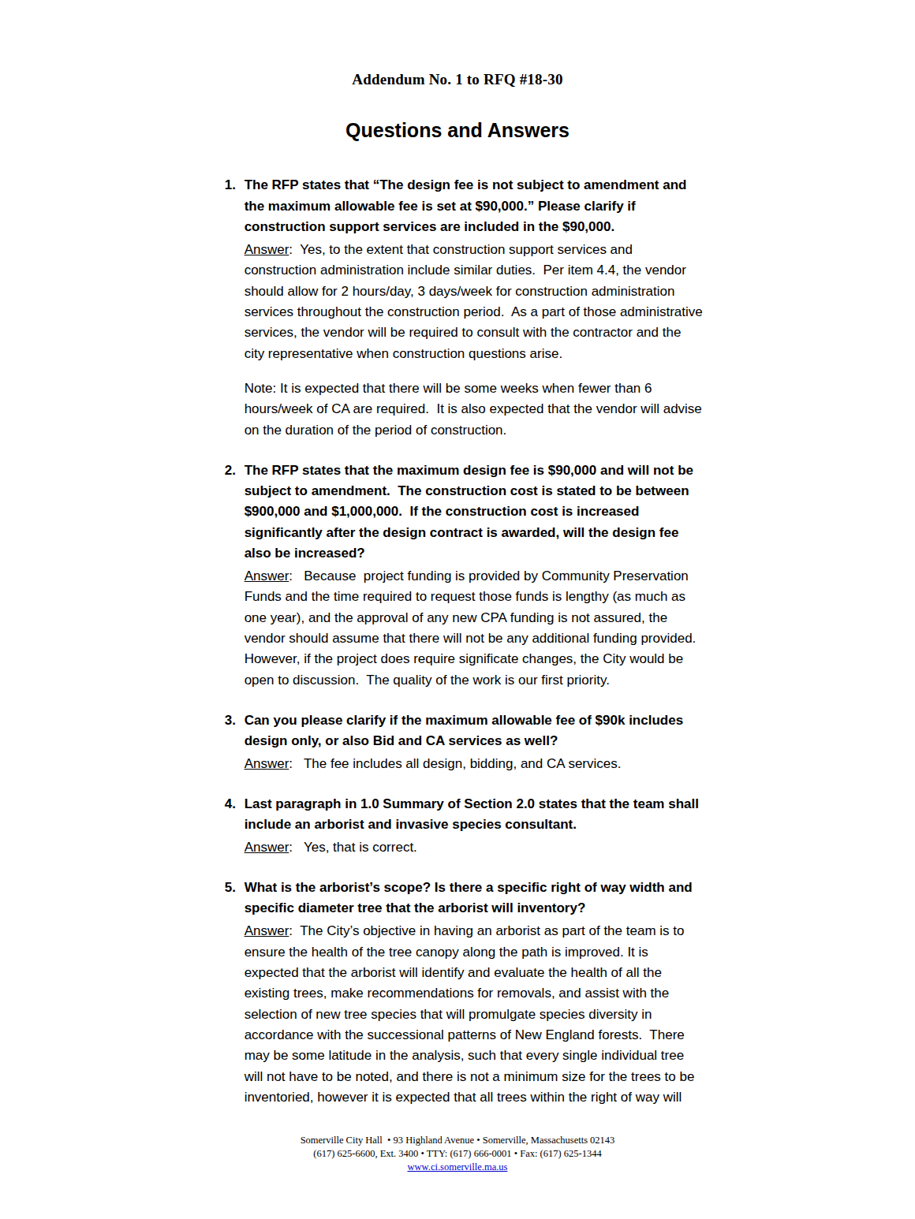Addendum No. 1 to RFQ #18-30
Questions and Answers
The RFP states that “The design fee is not subject to amendment and the maximum allowable fee is set at $90,000.” Please clarify if construction support services are included in the $90,000.
Answer: Yes, to the extent that construction support services and construction administration include similar duties. Per item 4.4, the vendor should allow for 2 hours/day, 3 days/week for construction administration services throughout the construction period. As a part of those administrative services, the vendor will be required to consult with the contractor and the city representative when construction questions arise.
Note: It is expected that there will be some weeks when fewer than 6 hours/week of CA are required. It is also expected that the vendor will advise on the duration of the period of construction.
The RFP states that the maximum design fee is $90,000 and will not be subject to amendment. The construction cost is stated to be between $900,000 and $1,000,000. If the construction cost is increased significantly after the design contract is awarded, will the design fee also be increased?
Answer: Because project funding is provided by Community Preservation Funds and the time required to request those funds is lengthy (as much as one year), and the approval of any new CPA funding is not assured, the vendor should assume that there will not be any additional funding provided. However, if the project does require significate changes, the City would be open to discussion. The quality of the work is our first priority.
Can you please clarify if the maximum allowable fee of $90k includes design only, or also Bid and CA services as well?
Answer: The fee includes all design, bidding, and CA services.
Last paragraph in 1.0 Summary of Section 2.0 states that the team shall include an arborist and invasive species consultant.
Answer: Yes, that is correct.
What is the arborist’s scope? Is there a specific right of way width and specific diameter tree that the arborist will inventory?
Answer: The City’s objective in having an arborist as part of the team is to ensure the health of the tree canopy along the path is improved. It is expected that the arborist will identify and evaluate the health of all the existing trees, make recommendations for removals, and assist with the selection of new tree species that will promulgate species diversity in accordance with the successional patterns of New England forests. There may be some latitude in the analysis, such that every single individual tree will not have to be noted, and there is not a minimum size for the trees to be inventoried, however it is expected that all trees within the right of way will
Somerville City Hall • 93 Highland Avenue • Somerville, Massachusetts 02143
(617) 625-6600, Ext. 3400 • TTY: (617) 666-0001 • Fax: (617) 625-1344
www.ci.somerville.ma.us